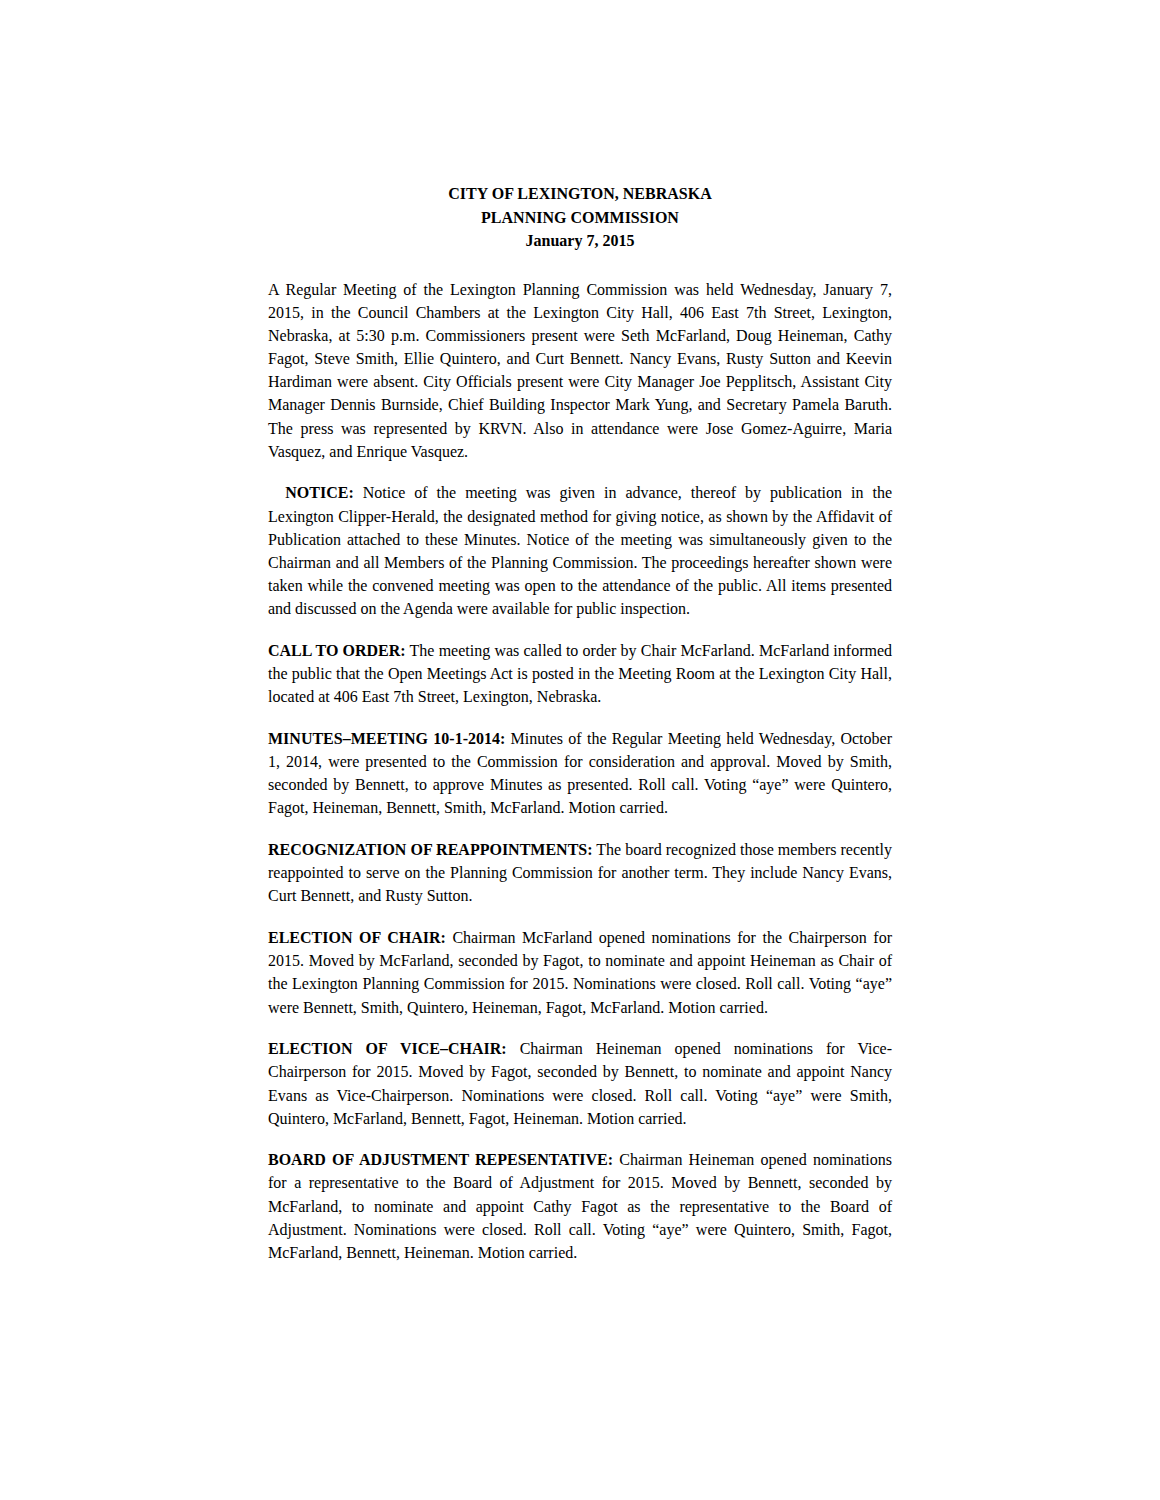CITY OF LEXINGTON, NEBRASKA PLANNING COMMISSION January 7, 2015
A Regular Meeting of the Lexington Planning Commission was held Wednesday, January 7, 2015, in the Council Chambers at the Lexington City Hall, 406 East 7th Street, Lexington, Nebraska, at 5:30 p.m. Commissioners present were Seth McFarland, Doug Heineman, Cathy Fagot, Steve Smith, Ellie Quintero, and Curt Bennett. Nancy Evans, Rusty Sutton and Keevin Hardiman were absent. City Officials present were City Manager Joe Pepplitsch, Assistant City Manager Dennis Burnside, Chief Building Inspector Mark Yung, and Secretary Pamela Baruth. The press was represented by KRVN. Also in attendance were Jose Gomez-Aguirre, Maria Vasquez, and Enrique Vasquez.
NOTICE: Notice of the meeting was given in advance, thereof by publication in the Lexington Clipper-Herald, the designated method for giving notice, as shown by the Affidavit of Publication attached to these Minutes. Notice of the meeting was simultaneously given to the Chairman and all Members of the Planning Commission. The proceedings hereafter shown were taken while the convened meeting was open to the attendance of the public. All items presented and discussed on the Agenda were available for public inspection.
CALL TO ORDER: The meeting was called to order by Chair McFarland. McFarland informed the public that the Open Meetings Act is posted in the Meeting Room at the Lexington City Hall, located at 406 East 7th Street, Lexington, Nebraska.
MINUTES–MEETING 10-1-2014: Minutes of the Regular Meeting held Wednesday, October 1, 2014, were presented to the Commission for consideration and approval. Moved by Smith, seconded by Bennett, to approve Minutes as presented. Roll call. Voting “aye” were Quintero, Fagot, Heineman, Bennett, Smith, McFarland. Motion carried.
RECOGNIZATION OF REAPPOINTMENTS: The board recognized those members recently reappointed to serve on the Planning Commission for another term. They include Nancy Evans, Curt Bennett, and Rusty Sutton.
ELECTION OF CHAIR: Chairman McFarland opened nominations for the Chairperson for 2015. Moved by McFarland, seconded by Fagot, to nominate and appoint Heineman as Chair of the Lexington Planning Commission for 2015. Nominations were closed. Roll call. Voting “aye” were Bennett, Smith, Quintero, Heineman, Fagot, McFarland. Motion carried.
ELECTION OF VICE–CHAIR: Chairman Heineman opened nominations for Vice-Chairperson for 2015. Moved by Fagot, seconded by Bennett, to nominate and appoint Nancy Evans as Vice-Chairperson. Nominations were closed. Roll call. Voting “aye” were Smith, Quintero, McFarland, Bennett, Fagot, Heineman. Motion carried.
BOARD OF ADJUSTMENT REPESENTATIVE: Chairman Heineman opened nominations for a representative to the Board of Adjustment for 2015. Moved by Bennett, seconded by McFarland, to nominate and appoint Cathy Fagot as the representative to the Board of Adjustment. Nominations were closed. Roll call. Voting “aye” were Quintero, Smith, Fagot, McFarland, Bennett, Heineman. Motion carried.